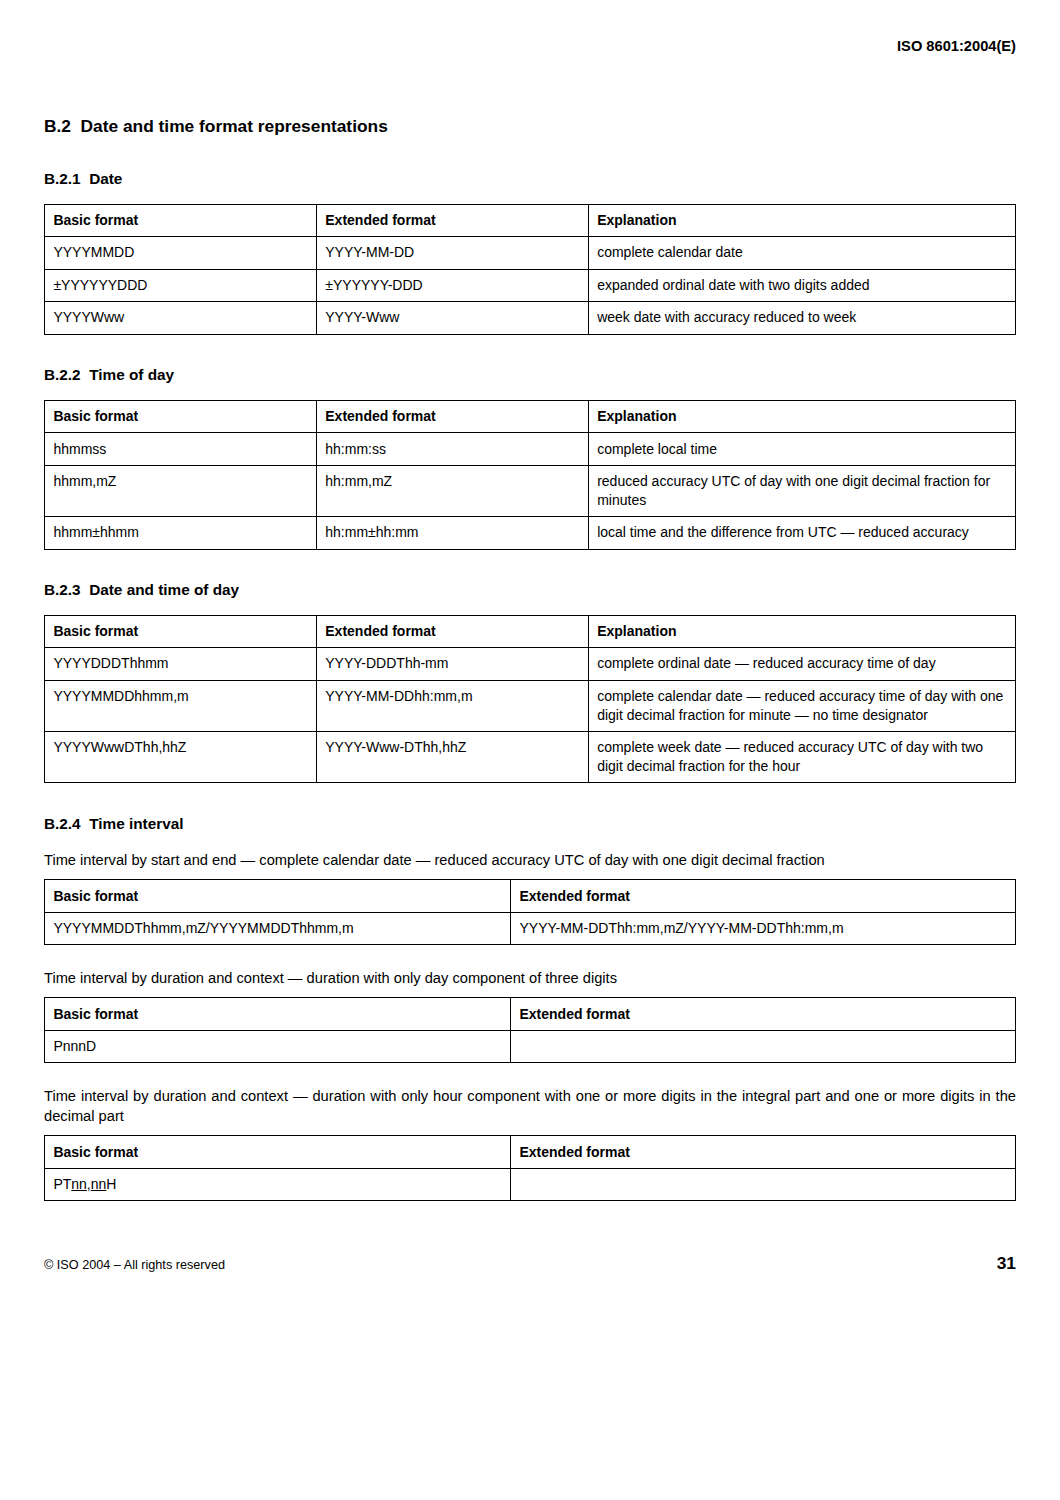ISO 8601:2004(E)
B.2 Date and time format representations
B.2.1 Date
| Basic format | Extended format | Explanation |
| --- | --- | --- |
| YYYYMMDD | YYYY-MM-DD | complete calendar date |
| ±YYYYYYDDD | ±YYYYYY-DDD | expanded ordinal date with two digits added |
| YYYYWww | YYYY-Www | week date with accuracy reduced to week |
B.2.2 Time of day
| Basic format | Extended format | Explanation |
| --- | --- | --- |
| hhmmss | hh:mm:ss | complete local time |
| hhmm,mZ | hh:mm,mZ | reduced accuracy UTC of day with one digit decimal fraction for minutes |
| hhmm±hhmm | hh:mm±hh:mm | local time and the difference from UTC — reduced accuracy |
B.2.3 Date and time of day
| Basic format | Extended format | Explanation |
| --- | --- | --- |
| YYYYDDDThhmm | YYYY-DDDThh-mm | complete ordinal date — reduced accuracy time of day |
| YYYYMMDDhhmm,m | YYYY-MM-DDhh:mm,m | complete calendar date — reduced accuracy time of day with one digit decimal fraction for minute — no time designator |
| YYYYWwwDThh,hhZ | YYYY-Www-DThh,hhZ | complete week date — reduced accuracy UTC of day with two digit decimal fraction for the hour |
B.2.4 Time interval
Time interval by start and end — complete calendar date — reduced accuracy UTC of day with one digit decimal fraction
| Basic format | Extended format |
| --- | --- |
| YYYYMMDDThhmm,mZ/YYYYMMDDThhmm,m | YYYY-MM-DDThh:mm,mZ/YYYY-MM-DDThh:mm,m |
Time interval by duration and context — duration with only day component of three digits
| Basic format | Extended format |
| --- | --- |
| PnnnD | |
Time interval by duration and context — duration with only hour component with one or more digits in the integral part and one or more digits in the decimal part
| Basic format | Extended format |
| --- | --- |
| PT nn , nn H | |
© ISO 2004 – All rights reserved 31